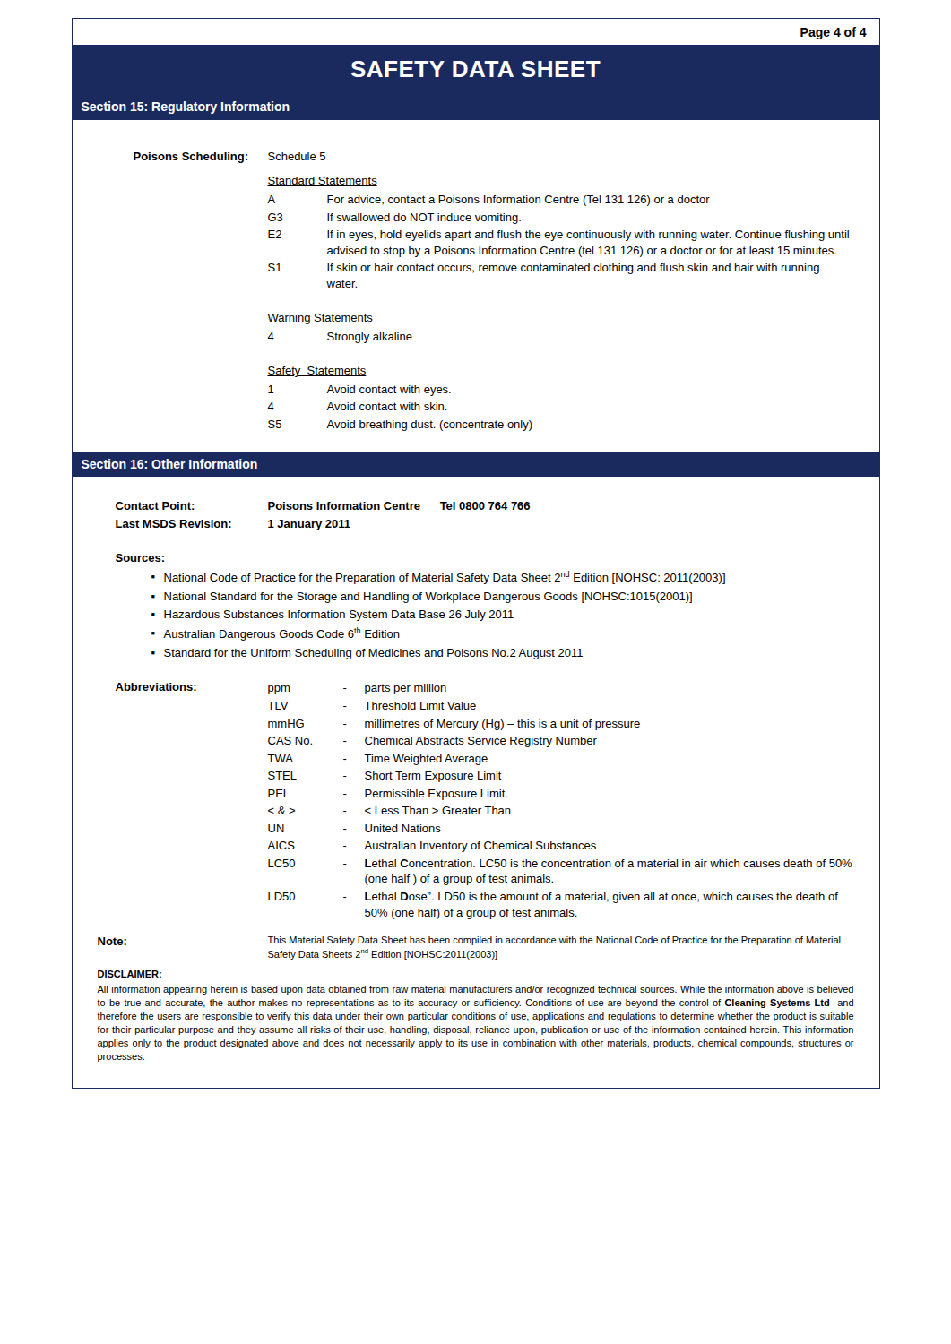Page 4 of 4
SAFETY DATA SHEET
Section 15: Regulatory Information
Poisons Scheduling:
Schedule 5
Standard Statements
| A | For advice, contact a Poisons Information Centre (Tel 131 126) or a doctor |
| G3 | If swallowed do NOT induce vomiting. |
| E2 | If in eyes, hold eyelids apart and flush the eye continuously with running water. Continue flushing until advised to stop by a Poisons Information Centre (tel 131 126) or a doctor or for at least 15 minutes. |
| S1 | If skin or hair contact occurs, remove contaminated clothing and flush skin and hair with running water. |
Warning Statements
| 4 | Strongly alkaline |
Safety Statements
| 1 | Avoid contact with eyes. |
| 4 | Avoid contact with skin. |
| S5 | Avoid breathing dust. (concentrate only) |
Section 16: Other Information
Contact Point:
Poisons Information Centre Tel 0800 764 766
Last MSDS Revision:
1 January 2011
Sources:
National Code of Practice for the Preparation of Material Safety Data Sheet 2nd Edition [NOHSC: 2011(2003)]
National Standard for the Storage and Handling of Workplace Dangerous Goods [NOHSC:1015(2001)]
Hazardous Substances Information System Data Base 26 July 2011
Australian Dangerous Goods Code 6th Edition
Standard for the Uniform Scheduling of Medicines and Poisons No.2 August 2011
Abbreviations:
| ppm | - | parts per million |
| TLV | - | Threshold Limit Value |
| mmHG | - | millimetres of Mercury (Hg) – this is a unit of pressure |
| CAS No. | - | Chemical Abstracts Service Registry Number |
| TWA | - | Time Weighted Average |
| STEL | - | Short Term Exposure Limit |
| PEL | - | Permissible Exposure Limit. |
| < & > | - | < Less Than > Greater Than |
| UN | - | United Nations |
| AICS | - | Australian Inventory of Chemical Substances |
| LC50 | - | L ethal C oncentration. LC50 is the concentration of a material in air which causes death of 50% (one half ) of a group of test animals. |
| LD50 | - | L ethal D ose”. LD50 is the amount of a material, given all at once, which causes the death of 50% (one half) of a group of test animals. |
Note:
This Material Safety Data Sheet has been compiled in accordance with the National Code of Practice for the Preparation of Material Safety Data Sheets 2nd Edition [NOHSC:2011(2003)]
DISCLAIMER:
All information appearing herein is based upon data obtained from raw material manufacturers and/or recognized technical sources. While the information above is believed to be true and accurate, the author makes no representations as to its accuracy or sufficiency. Conditions of use are beyond the control of Cleaning Systems Ltd and therefore the users are responsible to verify this data under their own particular conditions of use, applications and regulations to determine whether the product is suitable for their particular purpose and they assume all risks of their use, handling, disposal, reliance upon, publication or use of the information contained herein. This information applies only to the product designated above and does not necessarily apply to its use in combination with other materials, products, chemical compounds, structures or processes.